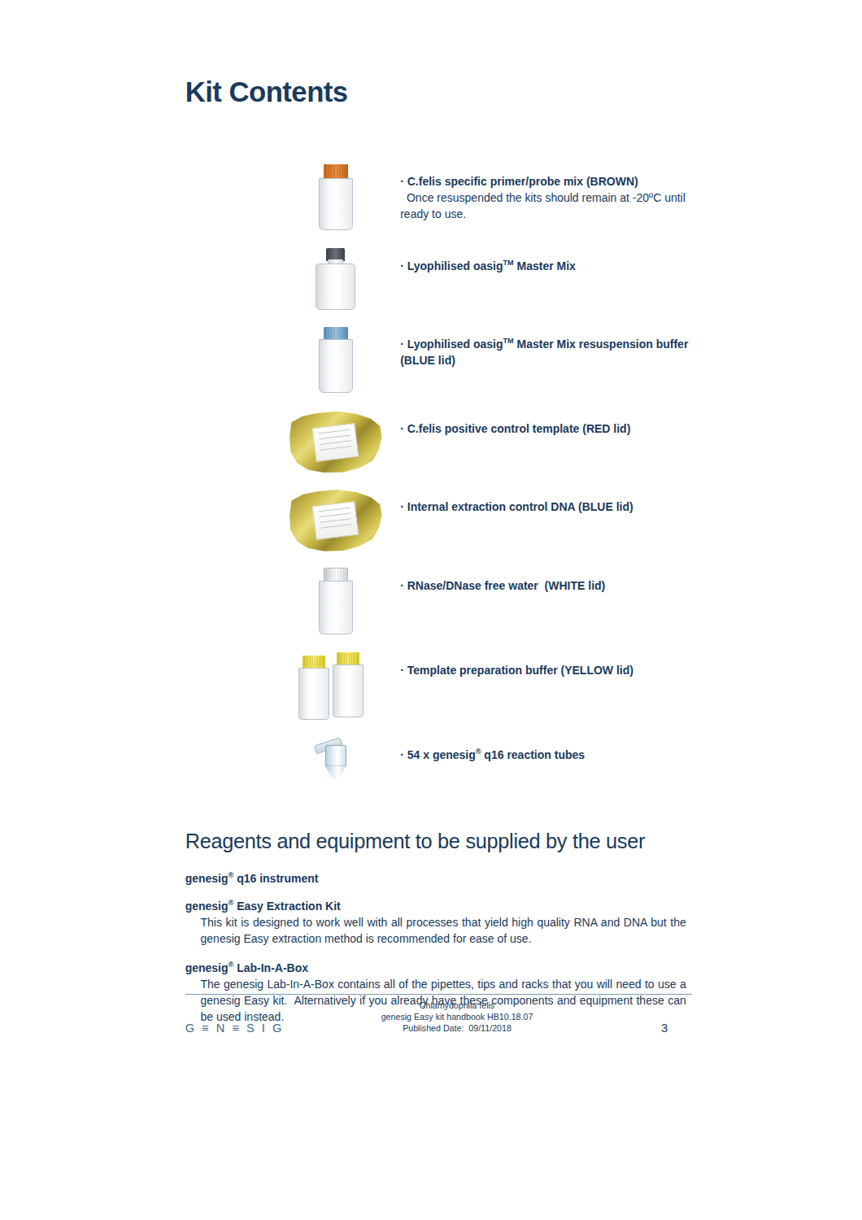Kit Contents
· C.felis specific primer/probe mix (BROWN) Once resuspended the kits should remain at -20ºC until ready to use.
· Lyophilised oasigTM Master Mix
· Lyophilised oasigTM Master Mix resuspension buffer (BLUE lid)
· C.felis positive control template (RED lid)
· Internal extraction control DNA (BLUE lid)
· RNase/DNase free water (WHITE lid)
· Template preparation buffer (YELLOW lid)
· 54 x genesig® q16 reaction tubes
Reagents and equipment to be supplied by the user
genesig® q16 instrument
genesig® Easy Extraction Kit
This kit is designed to work well with all processes that yield high quality RNA and DNA but the genesig Easy extraction method is recommended for ease of use.
genesig® Lab-In-A-Box
The genesig Lab-In-A-Box contains all of the pipettes, tips and racks that you will need to use a genesig Easy kit. Alternatively if you already have these components and equipment these can be used instead.
G ≡ N ≡ S I G
Chlamydophila felis
genesig Easy kit handbook HB10.18.07
Published Date: 09/11/2018
3